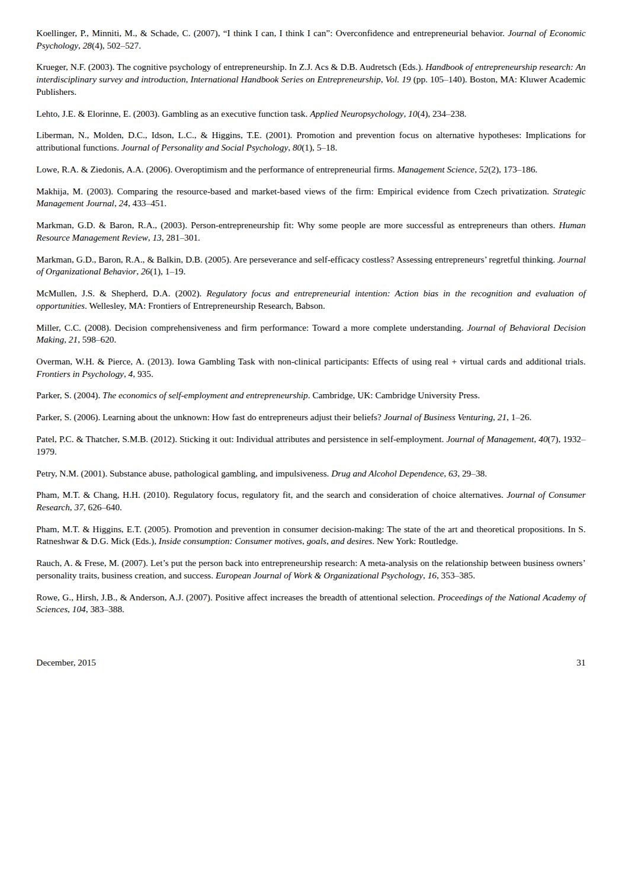Koellinger, P., Minniti, M., & Schade, C. (2007), “I think I can, I think I can”: Overconfidence and entrepreneurial behavior. Journal of Economic Psychology, 28(4), 502–527.
Krueger, N.F. (2003). The cognitive psychology of entrepreneurship. In Z.J. Acs & D.B. Audretsch (Eds.). Handbook of entrepreneurship research: An interdisciplinary survey and introduction, International Handbook Series on Entrepreneurship, Vol. 19 (pp. 105–140). Boston, MA: Kluwer Academic Publishers.
Lehto, J.E. & Elorinne, E. (2003). Gambling as an executive function task. Applied Neuropsychology, 10(4), 234–238.
Liberman, N., Molden, D.C., Idson, L.C., & Higgins, T.E. (2001). Promotion and prevention focus on alternative hypotheses: Implications for attributional functions. Journal of Personality and Social Psychology, 80(1), 5–18.
Lowe, R.A. & Ziedonis, A.A. (2006). Overoptimism and the performance of entrepreneurial firms. Management Science, 52(2), 173–186.
Makhija, M. (2003). Comparing the resource-based and market-based views of the firm: Empirical evidence from Czech privatization. Strategic Management Journal, 24, 433–451.
Markman, G.D. & Baron, R.A., (2003). Person-entrepreneurship fit: Why some people are more successful as entrepreneurs than others. Human Resource Management Review, 13, 281–301.
Markman, G.D., Baron, R.A., & Balkin, D.B. (2005). Are perseverance and self-efficacy costless? Assessing entrepreneurs’ regretful thinking. Journal of Organizational Behavior, 26(1), 1–19.
McMullen, J.S. & Shepherd, D.A. (2002). Regulatory focus and entrepreneurial intention: Action bias in the recognition and evaluation of opportunities. Wellesley, MA: Frontiers of Entrepreneurship Research, Babson.
Miller, C.C. (2008). Decision comprehensiveness and firm performance: Toward a more complete understanding. Journal of Behavioral Decision Making, 21, 598–620.
Overman, W.H. & Pierce, A. (2013). Iowa Gambling Task with non-clinical participants: Effects of using real + virtual cards and additional trials. Frontiers in Psychology, 4, 935.
Parker, S. (2004). The economics of self-employment and entrepreneurship. Cambridge, UK: Cambridge University Press.
Parker, S. (2006). Learning about the unknown: How fast do entrepreneurs adjust their beliefs? Journal of Business Venturing, 21, 1–26.
Patel, P.C. & Thatcher, S.M.B. (2012). Sticking it out: Individual attributes and persistence in self-employment. Journal of Management, 40(7), 1932–1979.
Petry, N.M. (2001). Substance abuse, pathological gambling, and impulsiveness. Drug and Alcohol Dependence, 63, 29–38.
Pham, M.T. & Chang, H.H. (2010). Regulatory focus, regulatory fit, and the search and consideration of choice alternatives. Journal of Consumer Research, 37, 626–640.
Pham, M.T. & Higgins, E.T. (2005). Promotion and prevention in consumer decision-making: The state of the art and theoretical propositions. In S. Ratneshwar & D.G. Mick (Eds.), Inside consumption: Consumer motives, goals, and desires. New York: Routledge.
Rauch, A. & Frese, M. (2007). Let’s put the person back into entrepreneurship research: A meta-analysis on the relationship between business owners’ personality traits, business creation, and success. European Journal of Work & Organizational Psychology, 16, 353–385.
Rowe, G., Hirsh, J.B., & Anderson, A.J. (2007). Positive affect increases the breadth of attentional selection. Proceedings of the National Academy of Sciences, 104, 383–388.
December, 2015 31